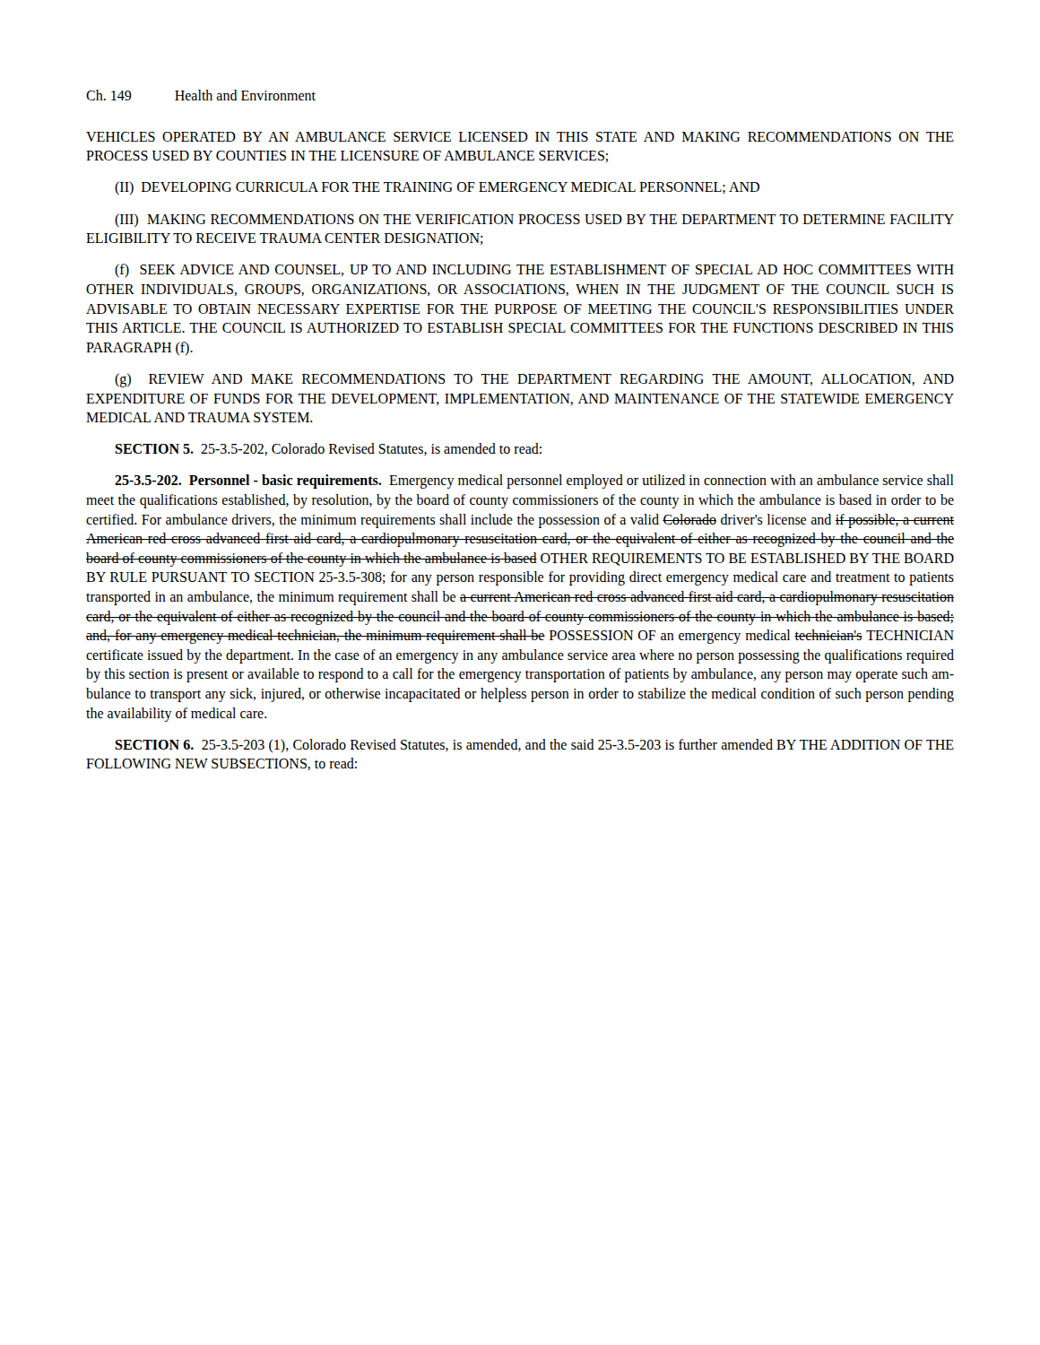Ch. 149 Health and Environment
VEHICLES OPERATED BY AN AMBULANCE SERVICE LICENSED IN THIS STATE AND MAKING RECOMMENDATIONS ON THE PROCESS USED BY COUNTIES IN THE LICENSURE OF AMBULANCE SERVICES;
(II) DEVELOPING CURRICULA FOR THE TRAINING OF EMERGENCY MEDICAL PERSONNEL; AND
(III) MAKING RECOMMENDATIONS ON THE VERIFICATION PROCESS USED BY THE DEPARTMENT TO DETERMINE FACILITY ELIGIBILITY TO RECEIVE TRAUMA CENTER DESIGNATION;
(f) SEEK ADVICE AND COUNSEL, UP TO AND INCLUDING THE ESTABLISHMENT OF SPECIAL AD HOC COMMITTEES WITH OTHER INDIVIDUALS, GROUPS, ORGANIZATIONS, OR ASSOCIATIONS, WHEN IN THE JUDGMENT OF THE COUNCIL SUCH IS ADVISABLE TO OBTAIN NECESSARY EXPERTISE FOR THE PURPOSE OF MEETING THE COUNCIL'S RESPONSIBILITIES UNDER THIS ARTICLE. THE COUNCIL IS AUTHORIZED TO ESTABLISH SPECIAL COMMITTEES FOR THE FUNCTIONS DESCRIBED IN THIS PARAGRAPH (f).
(g) REVIEW AND MAKE RECOMMENDATIONS TO THE DEPARTMENT REGARDING THE AMOUNT, ALLOCATION, AND EXPENDITURE OF FUNDS FOR THE DEVELOPMENT, IMPLEMENTATION, AND MAINTENANCE OF THE STATEWIDE EMERGENCY MEDICAL AND TRAUMA SYSTEM.
SECTION 5. 25-3.5-202, Colorado Revised Statutes, is amended to read:
25-3.5-202. Personnel - basic requirements. Emergency medical personnel employed or utilized in connection with an ambulance service shall meet the qualifications established, by resolution, by the board of county commissioners of the county in which the ambulance is based in order to be certified. For ambulance drivers, the minimum requirements shall include the possession of a valid Colorado driver's license and if possible, a current American red cross advanced first aid card, a cardiopulmonary resuscitation card, or the equivalent of either as recognized by the council and the board of county commissioners of the county in which the ambulance is based OTHER REQUIREMENTS TO BE ESTABLISHED BY THE BOARD BY RULE PURSUANT TO SECTION 25-3.5-308; for any person responsible for providing direct emergency medical care and treatment to patients transported in an ambulance, the minimum requirement shall be a current American red cross advanced first aid card, a cardiopulmonary resuscitation card, or the equivalent of either as recognized by the council and the board of county commissioners of the county in which the ambulance is based; and, for any emergency medical technician, the minimum requirement shall be POSSESSION OF an emergency medical technician's TECHNICIAN certificate issued by the department. In the case of an emergency in any ambulance service area where no person possessing the qualifications required by this section is present or available to respond to a call for the emergency transportation of patients by ambulance, any person may operate such ambulance to transport any sick, injured, or otherwise incapacitated or helpless person in order to stabilize the medical condition of such person pending the availability of medical care.
SECTION 6. 25-3.5-203 (1), Colorado Revised Statutes, is amended, and the said 25-3.5-203 is further amended BY THE ADDITION OF THE FOLLOWING NEW SUBSECTIONS, to read: